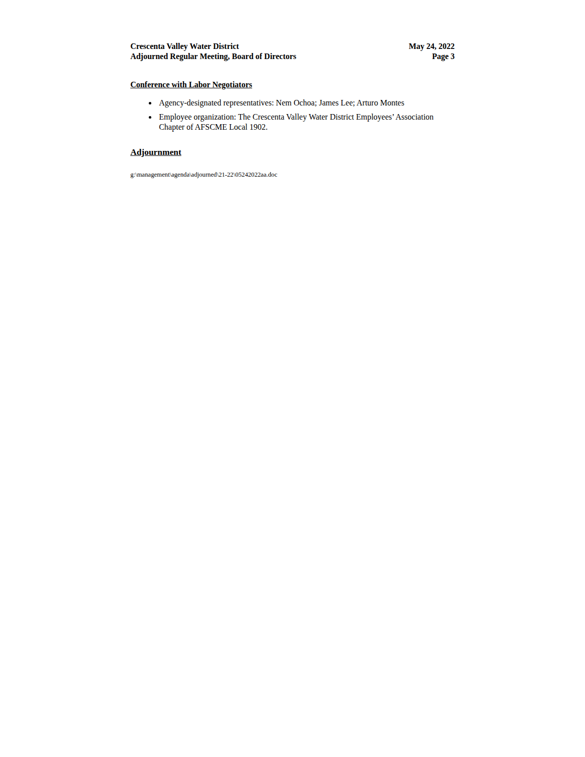Crescenta Valley Water District
Adjourned Regular Meeting, Board of Directors
May 24, 2022
Page 3
Conference with Labor Negotiators
Agency-designated representatives: Nem Ochoa; James Lee; Arturo Montes
Employee organization: The Crescenta Valley Water District Employees’ Association Chapter of AFSCME Local 1902.
Adjournment
g:\management\agenda\adjourned\21-22\05242022aa.doc